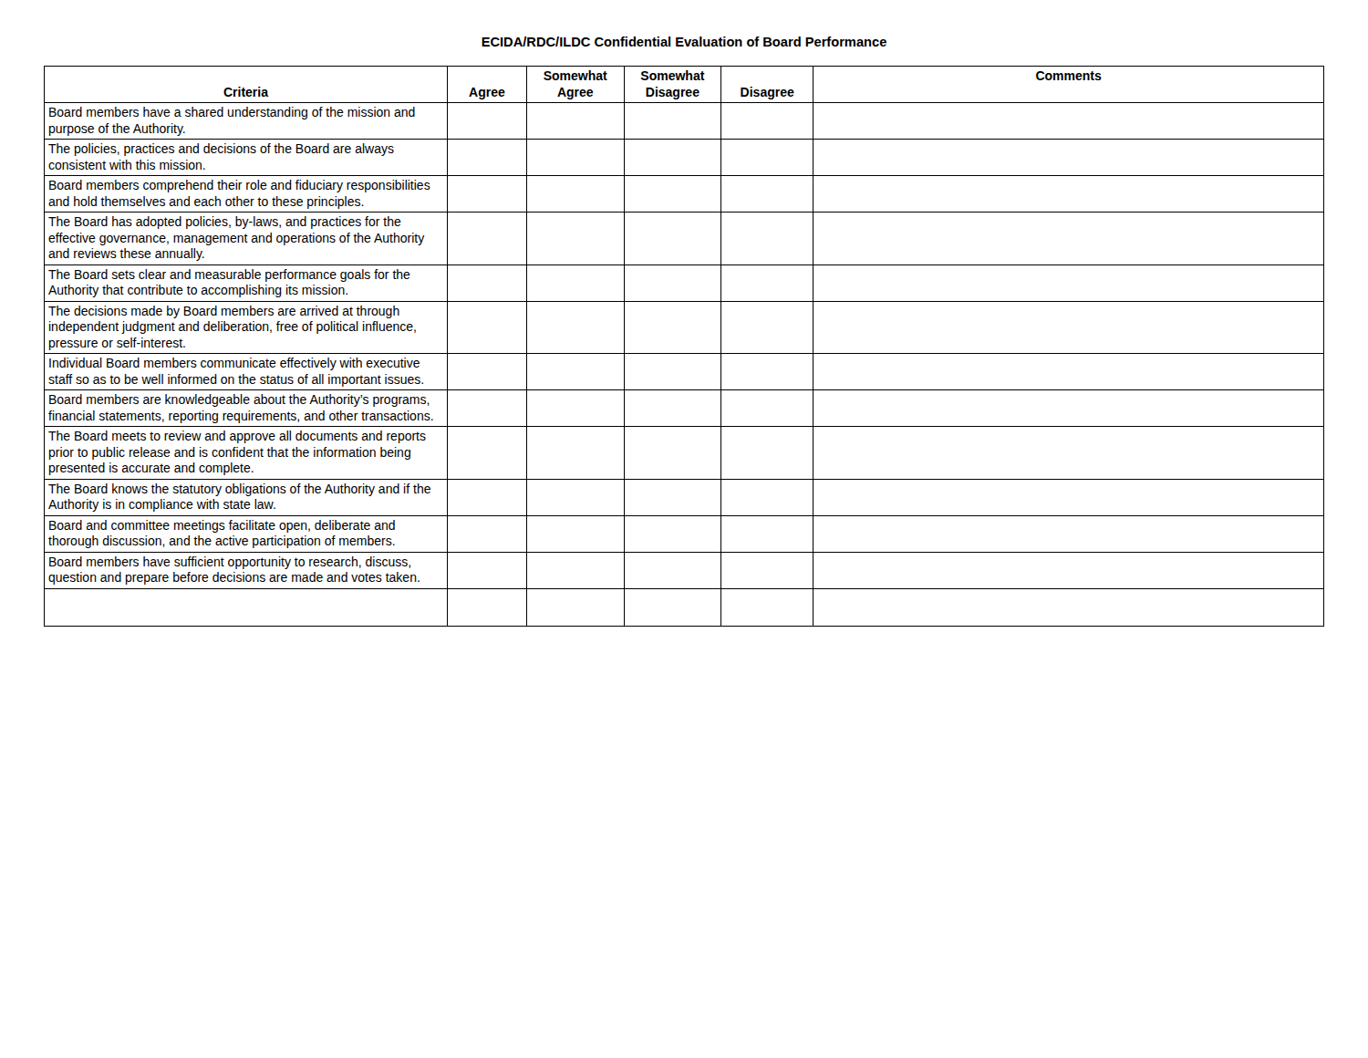ECIDA/RDC/ILDC Confidential Evaluation of Board Performance
| Criteria | Agree | Somewhat Agree | Somewhat Disagree | Disagree | Comments |
| --- | --- | --- | --- | --- | --- |
| Board members have a shared understanding of the mission and purpose of the Authority. | | | | | |
| The policies, practices and decisions of the Board are always consistent with this mission. | | | | | |
| Board members comprehend their role and fiduciary responsibilities and hold themselves and each other to these principles. | | | | | |
| The Board has adopted policies, by-laws, and practices for the effective governance, management and operations of the Authority and reviews these annually. | | | | | |
| The Board sets clear and measurable performance goals for the Authority that contribute to accomplishing its mission. | | | | | |
| The decisions made by Board members are arrived at through independent judgment and deliberation, free of political influence, pressure or self-interest. | | | | | |
| Individual Board members communicate effectively with executive staff so as to be well informed on the status of all important issues. | | | | | |
| Board members are knowledgeable about the Authority’s programs, financial statements, reporting requirements, and other transactions. | | | | | |
| The Board meets to review and approve all documents and reports prior to public release and is confident that the information being presented is accurate and complete. | | | | | |
| The Board knows the statutory obligations of the Authority and if the Authority is in compliance with state law. | | | | | |
| Board and committee meetings facilitate open, deliberate and thorough discussion, and the active participation of members. | | | | | |
| Board members have sufficient opportunity to research, discuss, question and prepare before decisions are made and votes taken. | | | | | |